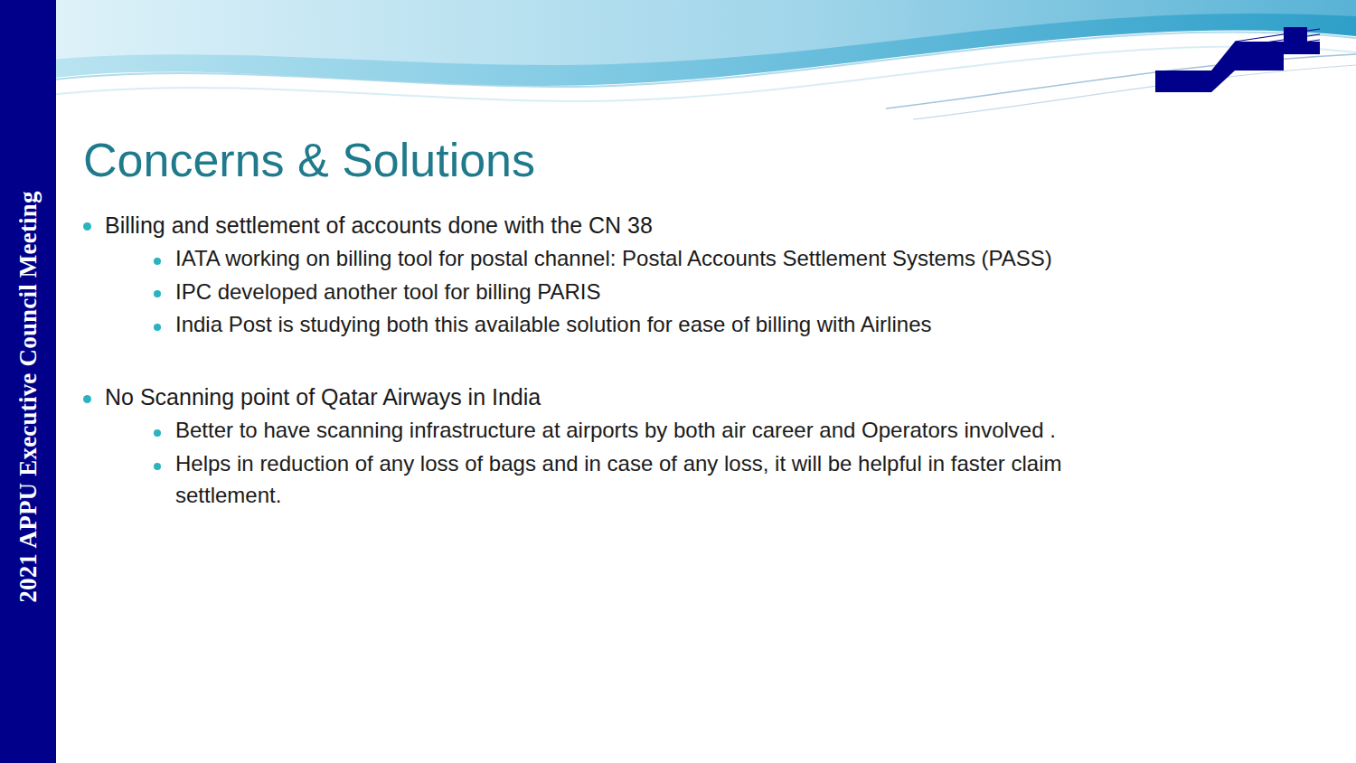2021 APPU Executive Council Meeting
Concerns & Solutions
Billing and settlement of accounts done with the CN 38
IATA working on billing tool for postal channel: Postal Accounts Settlement Systems (PASS)
IPC developed another tool for billing PARIS
India Post is studying both this available solution for ease of billing with Airlines
No Scanning point of Qatar Airways in India
Better to have scanning infrastructure at airports by both air career and Operators involved .
Helps in reduction of any loss of bags and in case of any loss, it will be helpful in faster claim settlement.